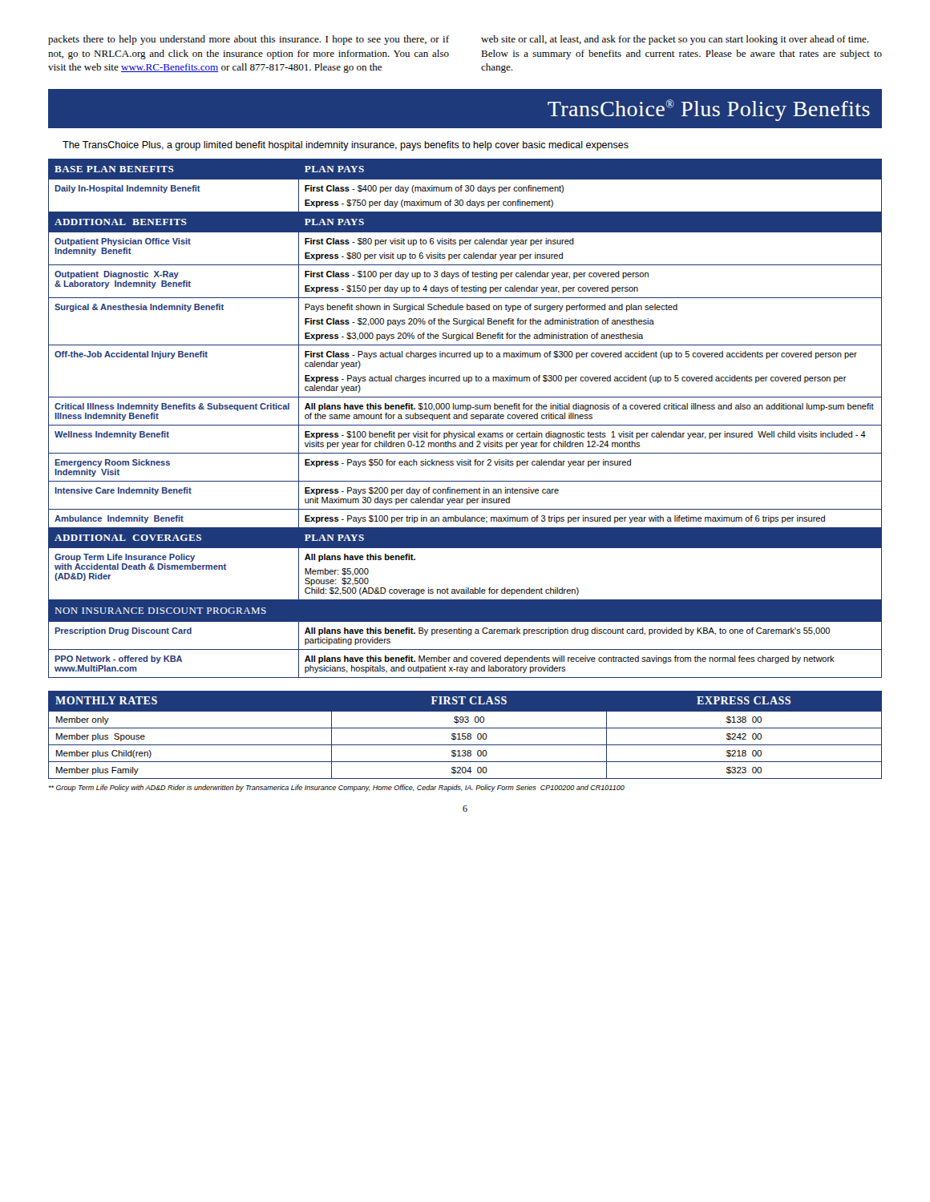packets there to help you understand more about this insurance. I hope to see you there, or if not, go to NRLCA.org and click on the insurance option for more information. You can also visit the web site www.RC-Benefits.com or call 877-817-4801. Please go on the
web site or call, at least, and ask for the packet so you can start looking it over ahead of time.
Below is a summary of benefits and current rates. Please be aware that rates are subject to change.
TransChoice® Plus Policy Benefits
The TransChoice Plus, a group limited benefit hospital indemnity insurance, pays benefits to help cover basic medical expenses
| BASE PLAN BENEFITS | PLAN PAYS |
| --- | --- |
| Daily In-Hospital Indemnity Benefit | First Class - $400 per day (maximum of 30 days per confinement) Express - $750 per day (maximum of 30 days per confinement) |
| ADDITIONAL BENEFITS | PLAN PAYS |
| Outpatient Physician Office Visit Indemnity Benefit | First Class - $80 per visit up to 6 visits per calendar year per insured Express - $80 per visit up to 6 visits per calendar year per insured |
| Outpatient Diagnostic X-Ray & Laboratory Indemnity Benefit | First Class - $100 per day up to 3 days of testing per calendar year, per covered person Express - $150 per day up to 4 days of testing per calendar year, per covered person |
| Surgical & Anesthesia Indemnity Benefit | Pays benefit shown in Surgical Schedule based on type of surgery performed and plan selected First Class - $2,000 pays 20% of the Surgical Benefit for the administration of anesthesia Express - $3,000 pays 20% of the Surgical Benefit for the administration of anesthesia |
| Off-the-Job Accidental Injury Benefit | First Class - Pays actual charges incurred up to a maximum of $300 per covered accident (up to 5 covered accidents per covered person per calendar year) Express - Pays actual charges incurred up to a maximum of $300 per covered accident (up to 5 covered accidents per covered person per calendar year) |
| Critical Illness Indemnity Benefits & Subsequent Critical Illness Indemnity Benefit | All plans have this benefit. $10,000 lump-sum benefit for the initial diagnosis of a covered critical illness and also an additional lump-sum benefit of the same amount for a subsequent and separate covered critical illness |
| Wellness Indemnity Benefit | Express - $100 benefit per visit for physical exams or certain diagnostic tests 1 visit per calendar year, per insured Well child visits included - 4 visits per year for children 0-12 months and 2 visits per year for children 12-24 months |
| Emergency Room Sickness Indemnity Visit | Express - Pays $50 for each sickness visit for 2 visits per calendar year per insured |
| Intensive Care Indemnity Benefit | Express - Pays $200 per day of confinement in an intensive care unit Maximum 30 days per calendar year per insured |
| Ambulance Indemnity Benefit | Express - Pays $100 per trip in an ambulance; maximum of 3 trips per insured per year with a lifetime maximum of 6 trips per insured |
| ADDITIONAL COVERAGES | PLAN PAYS |
| Group Term Life Insurance Policy with Accidental Death & Dismemberment (AD&D) Rider | All plans have this benefit. Member: $5,000 Spouse: $2,500 Child: $2,500 (AD&D coverage is not available for dependent children) |
| NON INSURANCE DISCOUNT PROGRAMS |
| Prescription Drug Discount Card | All plans have this benefit. By presenting a Caremark prescription drug discount card, provided by KBA, to one of Caremark's 55,000 participating providers |
| PPO Network - offered by KBA www.MultiPlan.com | All plans have this benefit. Member and covered dependents will receive contracted savings from the normal fees charged by network physicians, hospitals, and outpatient x-ray and laboratory providers |
| MONTHLY RATES | FIRST CLASS | EXPRESS CLASS |
| --- | --- | --- |
| Member only | $93 00 | $138 00 |
| Member plus Spouse | $158 00 | $242 00 |
| Member plus Child(ren) | $138 00 | $218 00 |
| Member plus Family | $204 00 | $323 00 |
** Group Term Life Policy with AD&D Rider is underwritten by Transamerica Life Insurance Company, Home Office, Cedar Rapids, IA. Policy Form Series CP100200 and CR101100
6